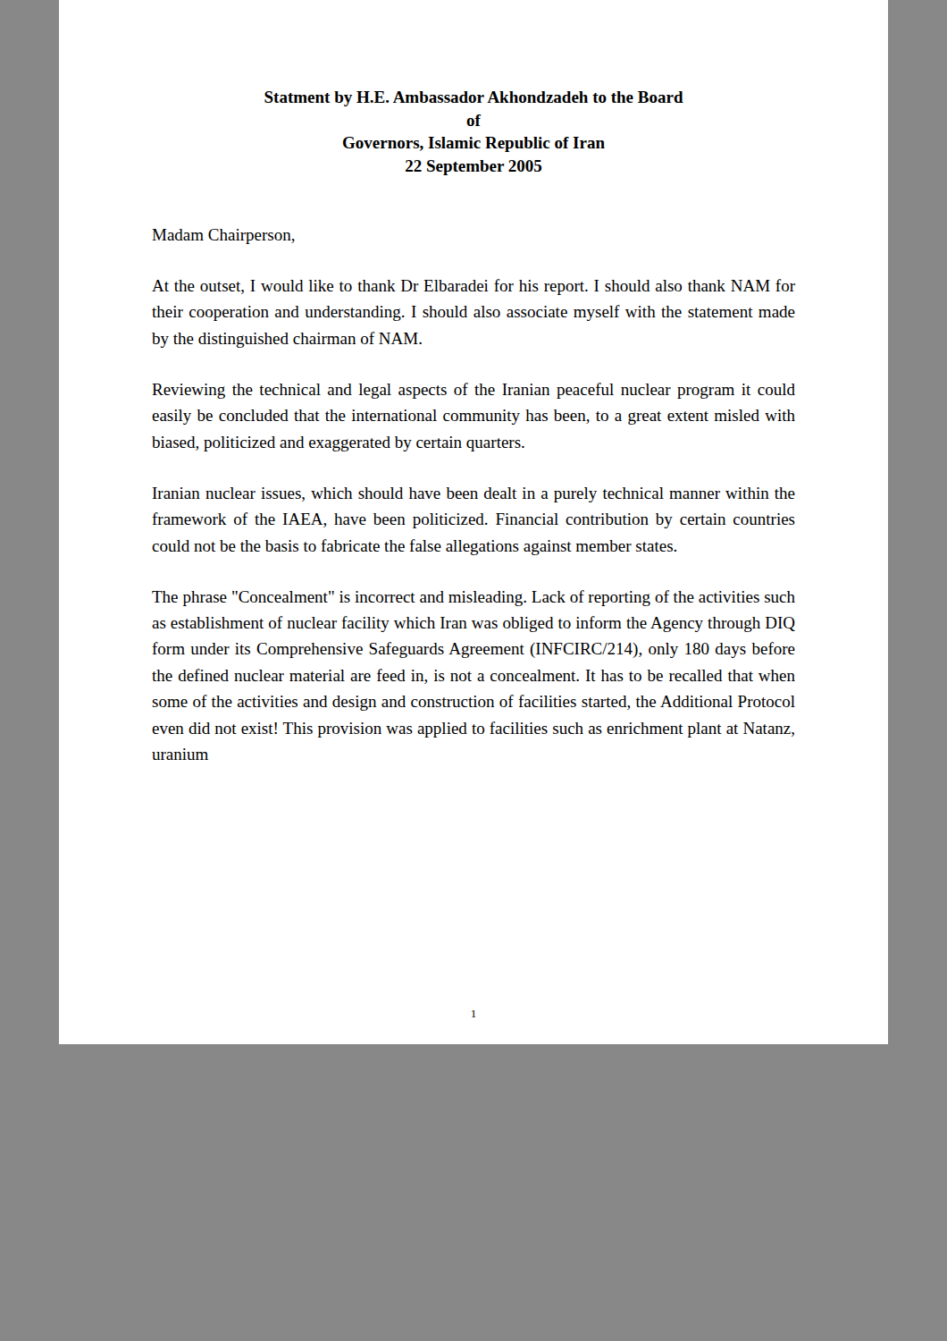Statment by H.E. Ambassador Akhondzadeh to the Board
of
Governors, Islamic Republic of Iran
22 September 2005
Madam Chairperson,
At the outset, I would like to thank Dr Elbaradei for his report. I should also thank NAM for their cooperation and understanding. I should also associate myself with the statement made by the distinguished chairman of NAM.
Reviewing the technical and legal aspects of the Iranian peaceful nuclear program it could easily be concluded that the international community has been, to a great extent misled with biased, politicized and exaggerated by certain quarters.
Iranian nuclear issues, which should have been dealt in a purely technical manner within the framework of the IAEA, have been politicized. Financial contribution by certain countries could not be the basis to fabricate the false allegations against member states.
The phrase "Concealment" is incorrect and misleading. Lack of reporting of the activities such as establishment of nuclear facility which Iran was obliged to inform the Agency through DIQ form under its Comprehensive Safeguards Agreement (INFCIRC/214), only 180 days before the defined nuclear material are feed in, is not a concealment. It has to be recalled that when some of the activities and design and construction of facilities started, the Additional Protocol even did not exist! This provision was applied to facilities such as enrichment plant at Natanz, uranium
1